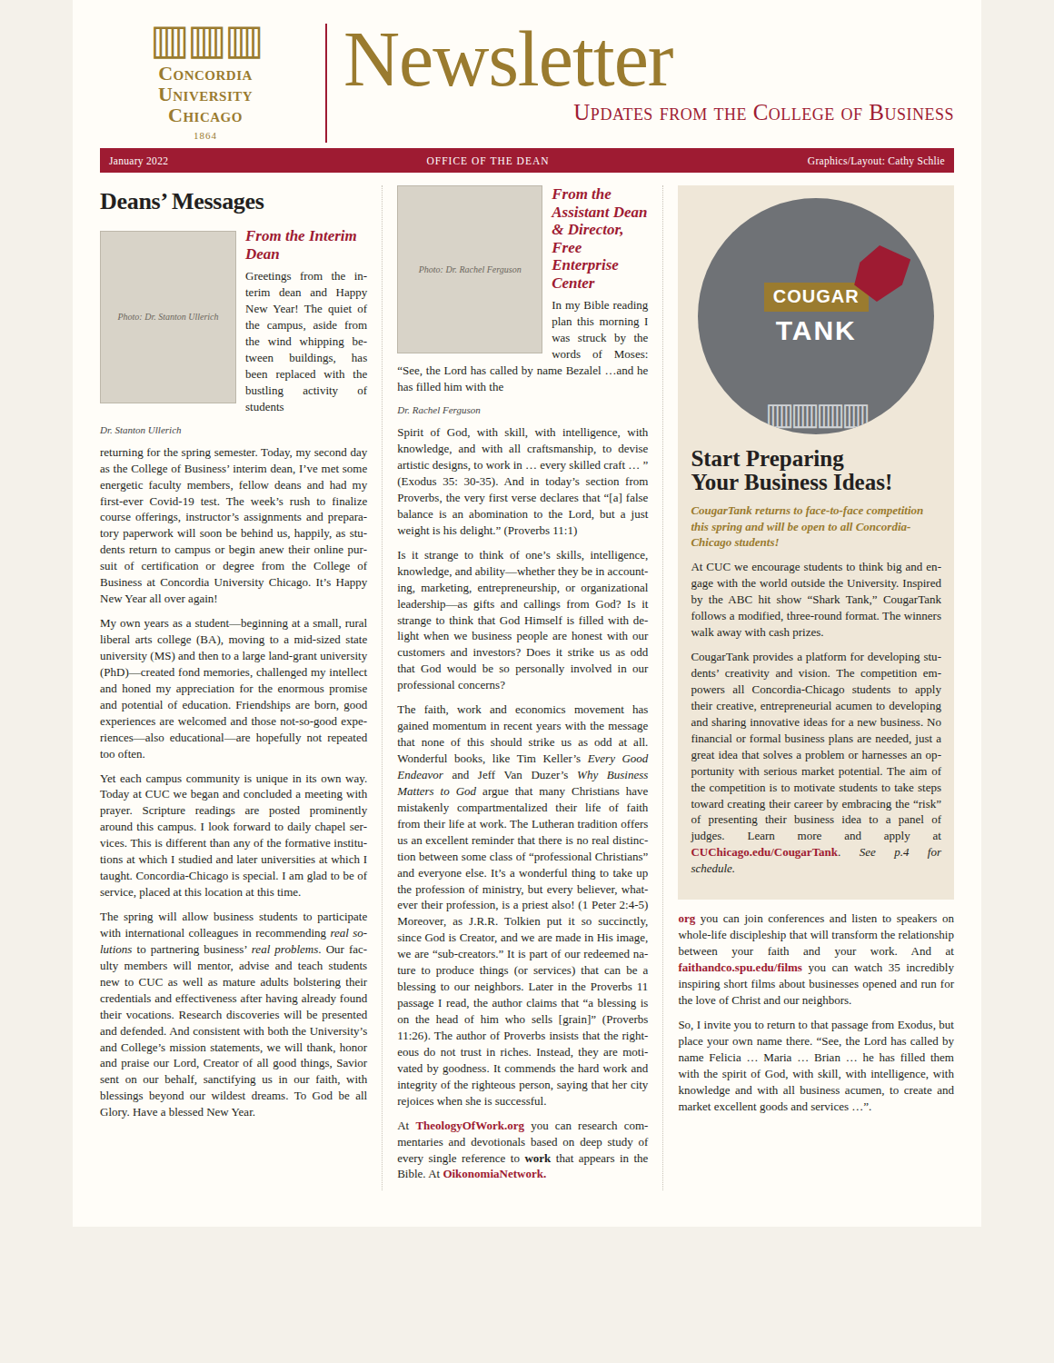▥▥▥
Concordia
University
Chicago
1864
Newsletter
Updates from the College of Business
January 2022 OFFICE OF THE DEAN Graphics/Layout: Cathy Schlie
Deans’ Messages
Photo: Dr. Stanton Ullerich
From the Interim Dean
Greetings from the interim dean and Happy New Year! The quiet of the campus, aside from the wind whipping between buildings, has been replaced with the bustling activity of students
Dr. Stanton Ullerich
returning for the spring semester. Today, my second day as the College of Business’ interim dean, I’ve met some energetic faculty members, fellow deans and had my first-ever Covid-19 test. The week’s rush to finalize course offerings, instructor’s assignments and preparatory paperwork will soon be behind us, happily, as students return to campus or begin anew their online pursuit of certification or degree from the College of Business at Concordia University Chicago. It’s Happy New Year all over again!
My own years as a student—beginning at a small, rural liberal arts college (BA), moving to a mid-sized state university (MS) and then to a large land-grant university (PhD)—created fond memories, challenged my intellect and honed my appreciation for the enormous promise and potential of education. Friendships are born, good experiences are welcomed and those not-so-good experiences—also educational—are hopefully not repeated too often.
Yet each campus community is unique in its own way. Today at CUC we began and concluded a meeting with prayer. Scripture readings are posted prominently around this campus. I look forward to daily chapel services. This is different than any of the formative institutions at which I studied and later universities at which I taught. Concordia-Chicago is special. I am glad to be of service, placed at this location at this time.
The spring will allow business students to participate with international colleagues in recommending real solutions to partnering business’ real problems. Our faculty members will mentor, advise and teach students new to CUC as well as mature adults bolstering their credentials and effectiveness after having already found their vocations. Research discoveries will be presented and defended. And consistent with both the University’s and College’s mission statements, we will thank, honor and praise our Lord, Creator of all good things, Savior sent on our behalf, sanctifying us in our faith, with blessings beyond our wildest dreams. To God be all Glory. Have a blessed New Year.
Photo: Dr. Rachel Ferguson
From the Assistant Dean & Director, Free Enterprise Center
In my Bible reading plan this morning I was struck by the words of Moses: “See, the Lord has called by name Bezalel …and he has filled him with the
Dr. Rachel Ferguson
Spirit of God, with skill, with intelligence, with knowledge, and with all craftsmanship, to devise artistic designs, to work in … every skilled craft … ” (Exodus 35: 30-35). And in today’s section from Proverbs, the very first verse declares that “[a] false balance is an abomination to the Lord, but a just weight is his delight.” (Proverbs 11:1)
Is it strange to think of one’s skills, intelligence, knowledge, and ability—whether they be in accounting, marketing, entrepreneurship, or organizational leadership—as gifts and callings from God? Is it strange to think that God Himself is filled with delight when we business people are honest with our customers and investors? Does it strike us as odd that God would be so personally involved in our professional concerns?
The faith, work and economics movement has gained momentum in recent years with the message that none of this should strike us as odd at all. Wonderful books, like Tim Keller’s Every Good Endeavor and Jeff Van Duzer’s Why Business Matters to God argue that many Christians have mistakenly compartmentalized their life of faith from their life at work. The Lutheran tradition offers us an excellent reminder that there is no real distinction between some class of “professional Christians” and everyone else. It’s a wonderful thing to take up the profession of ministry, but every believer, whatever their profession, is a priest also! (1 Peter 2:4-5) Moreover, as J.R.R. Tolkien put it so succinctly, since God is Creator, and we are made in His image, we are “sub-creators.” It is part of our redeemed nature to produce things (or services) that can be a blessing to our neighbors. Later in the Proverbs 11 passage I read, the author claims that “a blessing is on the head of him who sells [grain]” (Proverbs 11:26). The author of Proverbs insists that the righteous do not trust in riches. Instead, they are motivated by goodness. It commends the hard work and integrity of the righteous person, saying that her city rejoices when she is successful.
At TheologyOfWork.org you can research commentaries and devotionals based on deep study of every single reference to work that appears in the Bible. At OikonomiaNetwork.
COUGAR
TANK
▥▥▥▥
Start Preparing
Your Business Ideas!
CougarTank returns to face-to-face competition this spring and will be open to all Concordia-Chicago students!
At CUC we encourage students to think big and engage with the world outside the University. Inspired by the ABC hit show “Shark Tank,” CougarTank follows a modified, three-round format. The winners walk away with cash prizes.
CougarTank provides a platform for developing students’ creativity and vision. The competition empowers all Concordia-Chicago students to apply their creative, entrepreneurial acumen to developing and sharing innovative ideas for a new business. No financial or formal business plans are needed, just a great idea that solves a problem or harnesses an opportunity with serious market potential. The aim of the competition is to motivate students to take steps toward creating their career by embracing the “risk” of presenting their business idea to a panel of judges. Learn more and apply at CUChicago.edu/CougarTank. See p.4 for schedule.
org you can join conferences and listen to speakers on whole-life discipleship that will transform the relationship between your faith and your work. And at faithandco.spu.edu/films you can watch 35 incredibly inspiring short films about businesses opened and run for the love of Christ and our neighbors.
So, I invite you to return to that passage from Exodus, but place your own name there. “See, the Lord has called by name Felicia … Maria … Brian … he has filled them with the spirit of God, with skill, with intelligence, with knowledge and with all business acumen, to create and market excellent goods and services …”.